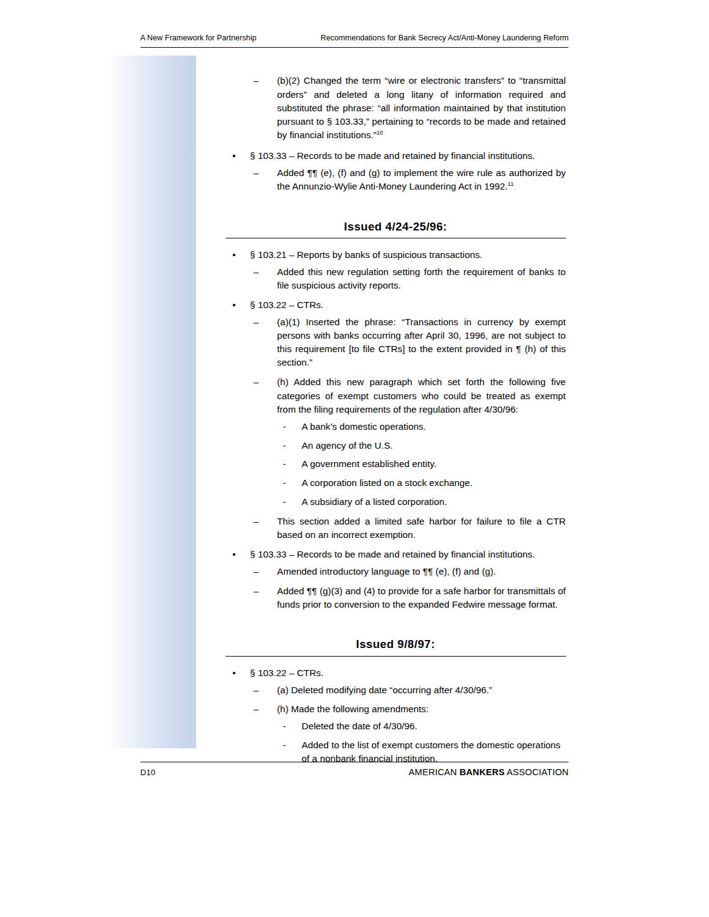A New Framework for Partnership
Recommendations for Bank Secrecy Act/Anti-Money Laundering Reform
(b)(2) Changed the term “wire or electronic transfers” to “transmittal orders” and deleted a long litany of information required and substituted the phrase: “all information maintained by that institution pursuant to § 103.33,” pertaining to “records to be made and retained by financial institutions.”10
§ 103.33 – Records to be made and retained by financial institutions.
Added ¶¶ (e), (f) and (g) to implement the wire rule as authorized by the Annunzio-Wylie Anti-Money Laundering Act in 1992.11
Issued 4/24-25/96:
§ 103.21 – Reports by banks of suspicious transactions.
Added this new regulation setting forth the requirement of banks to file suspicious activity reports.
§ 103.22 – CTRs.
(a)(1) Inserted the phrase: “Transactions in currency by exempt persons with banks occurring after April 30, 1996, are not subject to this requirement [to file CTRs] to the extent provided in ¶ (h) of this section.”
(h) Added this new paragraph which set forth the following five categories of exempt customers who could be treated as exempt from the filing requirements of the regulation after 4/30/96:
A bank’s domestic operations.
An agency of the U.S.
A government established entity.
A corporation listed on a stock exchange.
A subsidiary of a listed corporation.
This section added a limited safe harbor for failure to file a CTR based on an incorrect exemption.
§ 103.33 – Records to be made and retained by financial institutions.
Amended introductory language to ¶¶ (e), (f) and (g).
Added ¶¶ (g)(3) and (4) to provide for a safe harbor for transmittals of funds prior to conversion to the expanded Fedwire message format.
Issued 9/8/97:
§ 103.22 – CTRs.
(a) Deleted modifying date “occurring after 4/30/96.”
(h) Made the following amendments:
Deleted the date of 4/30/96.
Added to the list of exempt customers the domestic operations of a nonbank financial institution.
D10
AMERICAN BANKERS ASSOCIATION